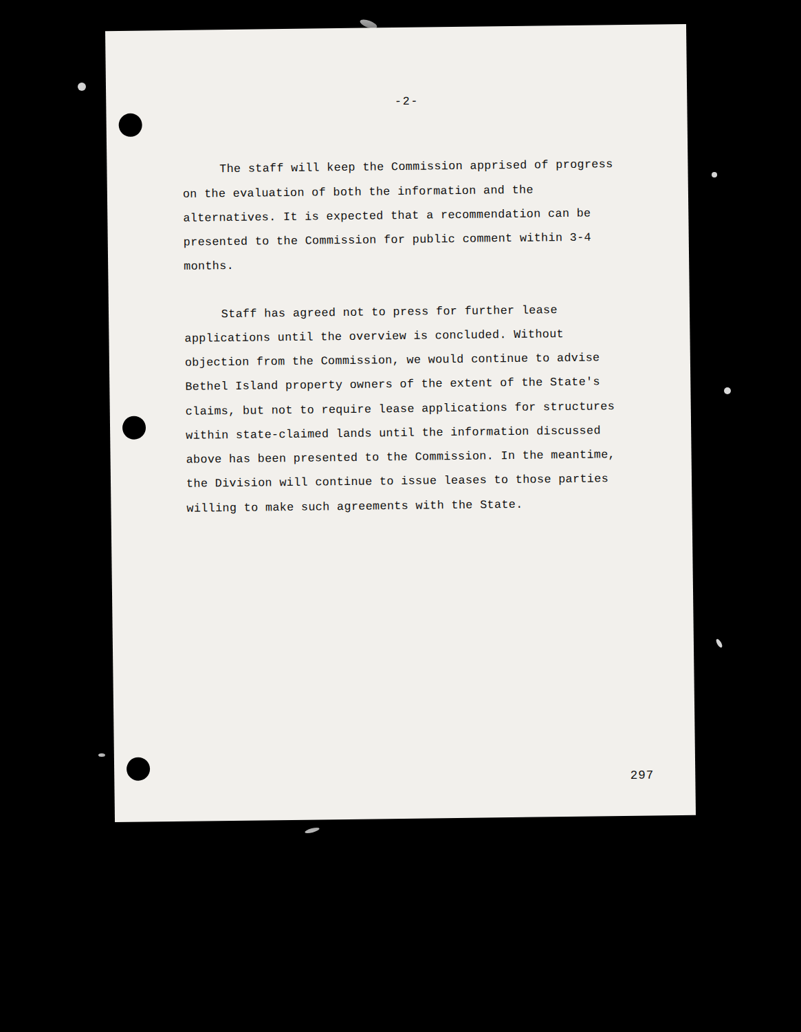-2-
The staff will keep the Commission apprised of progress on the evaluation of both the information and the alternatives. It is expected that a recommendation can be presented to the Commission for public comment within 3-4 months.
Staff has agreed not to press for further lease applications until the overview is concluded. Without objection from the Commission, we would continue to advise Bethel Island property owners of the extent of the State's claims, but not to require lease applications for structures within state-claimed lands until the information discussed above has been presented to the Commission. In the meantime, the Division will continue to issue leases to those parties willing to make such agreements with the State.
297